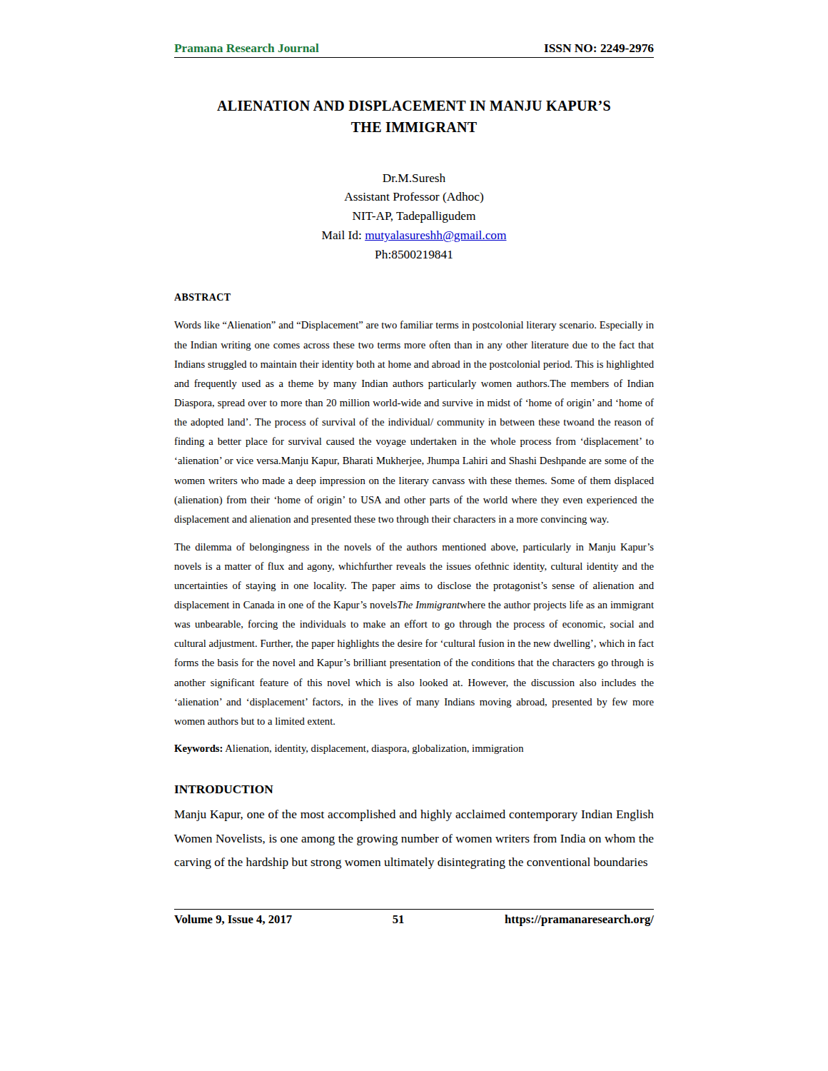Pramana Research Journal ISSN NO: 2249-2976
ALIENATION AND DISPLACEMENT IN MANJU KAPUR’S
THE IMMIGRANT
Dr.M.Suresh
Assistant Professor (Adhoc)
NIT-AP, Tadepalligudem
Mail Id: mutyalasureshh@gmail.com
Ph:8500219841
ABSTRACT
Words like “Alienation” and “Displacement” are two familiar terms in postcolonial literary scenario. Especially in the Indian writing one comes across these two terms more often than in any other literature due to the fact that Indians struggled to maintain their identity both at home and abroad in the postcolonial period. This is highlighted and frequently used as a theme by many Indian authors particularly women authors.The members of Indian Diaspora, spread over to more than 20 million world-wide and survive in midst of ‘home of origin’ and ‘home of the adopted land’. The process of survival of the individual/ community in between these twoand the reason of finding a better place for survival caused the voyage undertaken in the whole process from ‘displacement’ to ‘alienation’ or vice versa.Manju Kapur, Bharati Mukherjee, Jhumpa Lahiri and Shashi Deshpande are some of the women writers who made a deep impression on the literary canvass with these themes. Some of them displaced (alienation) from their ‘home of origin’ to USA and other parts of the world where they even experienced the displacement and alienation and presented these two through their characters in a more convincing way.
The dilemma of belongingness in the novels of the authors mentioned above, particularly in Manju Kapur’s novels is a matter of flux and agony, whichfurther reveals the issues ofethnic identity, cultural identity and the uncertainties of staying in one locality. The paper aims to disclose the protagonist’s sense of alienation and displacement in Canada in one of the Kapur’s novelsThe Immigrantwhere the author projects life as an immigrant was unbearable, forcing the individuals to make an effort to go through the process of economic, social and cultural adjustment. Further, the paper highlights the desire for ‘cultural fusion in the new dwelling’, which in fact forms the basis for the novel and Kapur’s brilliant presentation of the conditions that the characters go through is another significant feature of this novel which is also looked at. However, the discussion also includes the ‘alienation’ and ‘displacement’ factors, in the lives of many Indians moving abroad, presented by few more women authors but to a limited extent.
Keywords: Alienation, identity, displacement, diaspora, globalization, immigration
INTRODUCTION
Manju Kapur, one of the most accomplished and highly acclaimed contemporary Indian English Women Novelists, is one among the growing number of women writers from India on whom the carving of the hardship but strong women ultimately disintegrating the conventional boundaries
Volume 9, Issue 4, 2017 51 https://pramanaresearch.org/